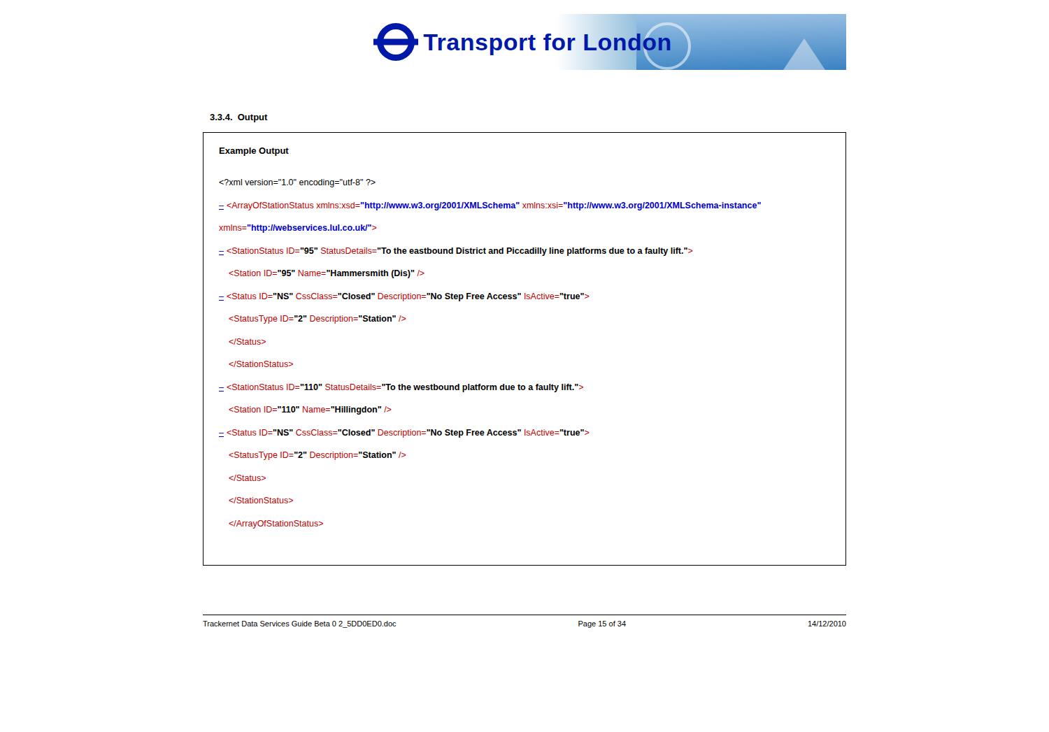Transport for London
3.3.4. Output
Example Output
<?xml version="1.0" encoding="utf-8" ?>
–<ArrayOfStationStatus xmlns:xsd="http://www.w3.org/2001/XMLSchema" xmlns:xsi="http://www.w3.org/2001/XMLSchema-instance" xmlns="http://webservices.lul.co.uk/">
–<StationStatus ID="95" StatusDetails="To the eastbound District and Piccadilly line platforms due to a faulty lift.">
<Station ID="95" Name="Hammersmith (Dis)" />
–<Status ID="NS" CssClass="Closed" Description="No Step Free Access" IsActive="true">
<StatusType ID="2" Description="Station" />
</Status>
</StationStatus>
–<StationStatus ID="110" StatusDetails="To the westbound platform due to a faulty lift.">
<Station ID="110" Name="Hillingdon" />
–<Status ID="NS" CssClass="Closed" Description="No Step Free Access" IsActive="true">
<StatusType ID="2" Description="Station" />
</Status>
</StationStatus>
</ArrayOfStationStatus>
Trackernet Data Services Guide Beta 0 2_5DD0ED0.doc Page 15 of 34 14/12/2010